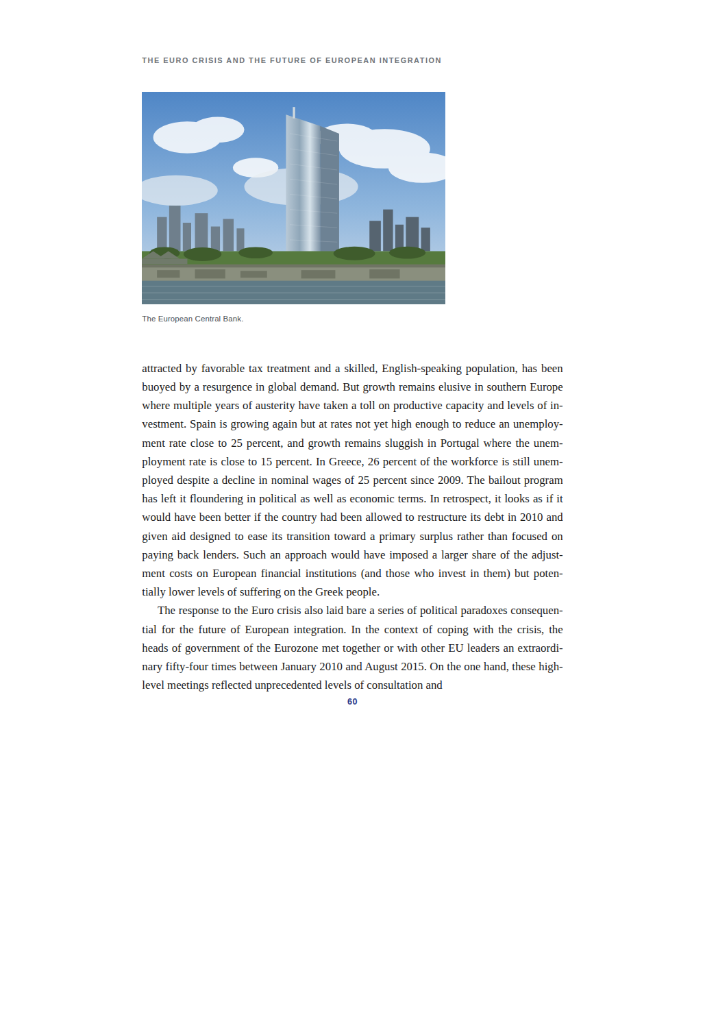The Euro Crisis and the Future of European Integration
The European Central Bank.
attracted by favorable tax treatment and a skilled, English-speaking population, has been buoyed by a resurgence in global demand. But growth remains elusive in southern Europe where multiple years of austerity have taken a toll on productive capacity and levels of investment. Spain is growing again but at rates not yet high enough to reduce an unemployment rate close to 25 percent, and growth remains sluggish in Portugal where the unemployment rate is close to 15 percent. In Greece, 26 percent of the workforce is still unemployed despite a decline in nominal wages of 25 percent since 2009. The bailout program has left it floundering in political as well as economic terms. In retrospect, it looks as if it would have been better if the country had been allowed to restructure its debt in 2010 and given aid designed to ease its transition toward a primary surplus rather than focused on paying back lenders. Such an approach would have imposed a larger share of the adjustment costs on European financial institutions (and those who invest in them) but potentially lower levels of suffering on the Greek people.
The response to the Euro crisis also laid bare a series of political paradoxes consequential for the future of European integration. In the context of coping with the crisis, the heads of government of the Eurozone met together or with other EU leaders an extraordinary fifty-four times between January 2010 and August 2015. On the one hand, these high-level meetings reflected unprecedented levels of consultation and
60